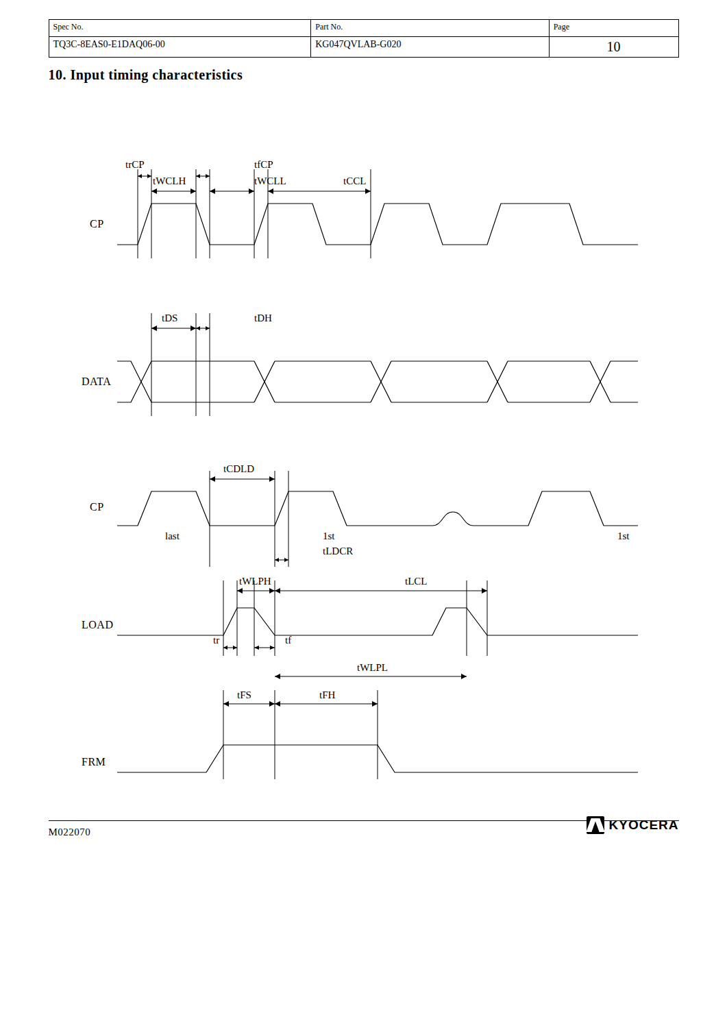| Spec No. | Part No. | Page |
| TQ3C-8EAS0-E1DAQ06-00 | KG047QVLAB-G020 | 10 |
10. Input timing characteristics
CP trCP tfCP tWCLH tWCLL tCCL DATA tDS tDH CP last 1st 1st tCDLD tLDCR LOAD tWLPH tLCL tr tf tWLPL FRM tFS tFH
M022070
KYOCERA